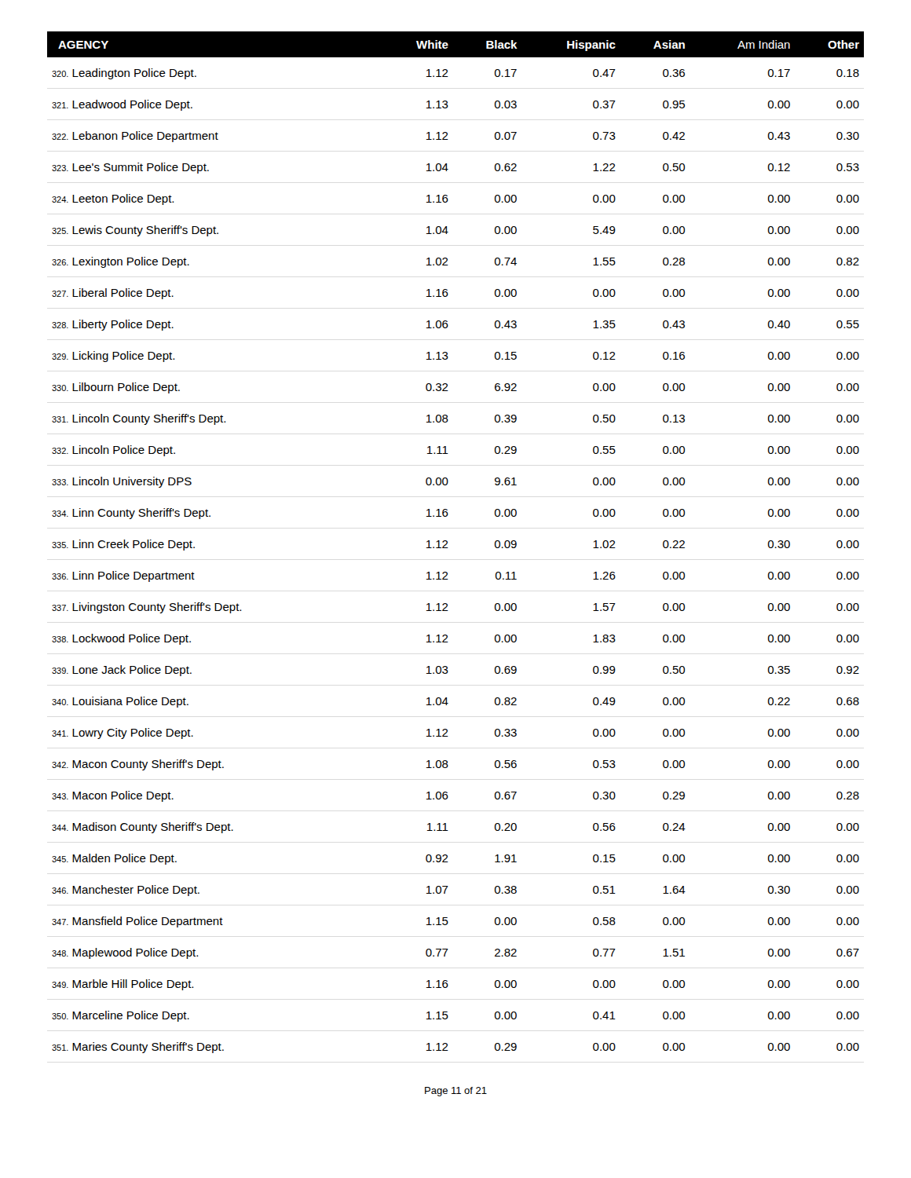| AGENCY | White | Black | Hispanic | Asian | Am Indian | Other |
| --- | --- | --- | --- | --- | --- | --- |
| 320. Leadington Police Dept. | 1.12 | 0.17 | 0.47 | 0.36 | 0.17 | 0.18 |
| 321. Leadwood Police Dept. | 1.13 | 0.03 | 0.37 | 0.95 | 0.00 | 0.00 |
| 322. Lebanon Police Department | 1.12 | 0.07 | 0.73 | 0.42 | 0.43 | 0.30 |
| 323. Lee's Summit Police Dept. | 1.04 | 0.62 | 1.22 | 0.50 | 0.12 | 0.53 |
| 324. Leeton Police Dept. | 1.16 | 0.00 | 0.00 | 0.00 | 0.00 | 0.00 |
| 325. Lewis County Sheriff's Dept. | 1.04 | 0.00 | 5.49 | 0.00 | 0.00 | 0.00 |
| 326. Lexington Police Dept. | 1.02 | 0.74 | 1.55 | 0.28 | 0.00 | 0.82 |
| 327. Liberal Police Dept. | 1.16 | 0.00 | 0.00 | 0.00 | 0.00 | 0.00 |
| 328. Liberty Police Dept. | 1.06 | 0.43 | 1.35 | 0.43 | 0.40 | 0.55 |
| 329. Licking Police Dept. | 1.13 | 0.15 | 0.12 | 0.16 | 0.00 | 0.00 |
| 330. Lilbourn Police Dept. | 0.32 | 6.92 | 0.00 | 0.00 | 0.00 | 0.00 |
| 331. Lincoln County Sheriff's Dept. | 1.08 | 0.39 | 0.50 | 0.13 | 0.00 | 0.00 |
| 332. Lincoln Police Dept. | 1.11 | 0.29 | 0.55 | 0.00 | 0.00 | 0.00 |
| 333. Lincoln University DPS | 0.00 | 9.61 | 0.00 | 0.00 | 0.00 | 0.00 |
| 334. Linn County Sheriff's Dept. | 1.16 | 0.00 | 0.00 | 0.00 | 0.00 | 0.00 |
| 335. Linn Creek Police Dept. | 1.12 | 0.09 | 1.02 | 0.22 | 0.30 | 0.00 |
| 336. Linn Police Department | 1.12 | 0.11 | 1.26 | 0.00 | 0.00 | 0.00 |
| 337. Livingston County Sheriff's Dept. | 1.12 | 0.00 | 1.57 | 0.00 | 0.00 | 0.00 |
| 338. Lockwood Police Dept. | 1.12 | 0.00 | 1.83 | 0.00 | 0.00 | 0.00 |
| 339. Lone Jack Police Dept. | 1.03 | 0.69 | 0.99 | 0.50 | 0.35 | 0.92 |
| 340. Louisiana Police Dept. | 1.04 | 0.82 | 0.49 | 0.00 | 0.22 | 0.68 |
| 341. Lowry City Police Dept. | 1.12 | 0.33 | 0.00 | 0.00 | 0.00 | 0.00 |
| 342. Macon County Sheriff's Dept. | 1.08 | 0.56 | 0.53 | 0.00 | 0.00 | 0.00 |
| 343. Macon Police Dept. | 1.06 | 0.67 | 0.30 | 0.29 | 0.00 | 0.28 |
| 344. Madison County Sheriff's Dept. | 1.11 | 0.20 | 0.56 | 0.24 | 0.00 | 0.00 |
| 345. Malden Police Dept. | 0.92 | 1.91 | 0.15 | 0.00 | 0.00 | 0.00 |
| 346. Manchester Police Dept. | 1.07 | 0.38 | 0.51 | 1.64 | 0.30 | 0.00 |
| 347. Mansfield Police Department | 1.15 | 0.00 | 0.58 | 0.00 | 0.00 | 0.00 |
| 348. Maplewood Police Dept. | 0.77 | 2.82 | 0.77 | 1.51 | 0.00 | 0.67 |
| 349. Marble Hill Police Dept. | 1.16 | 0.00 | 0.00 | 0.00 | 0.00 | 0.00 |
| 350. Marceline Police Dept. | 1.15 | 0.00 | 0.41 | 0.00 | 0.00 | 0.00 |
| 351. Maries County Sheriff's Dept. | 1.12 | 0.29 | 0.00 | 0.00 | 0.00 | 0.00 |
Page 11 of 21